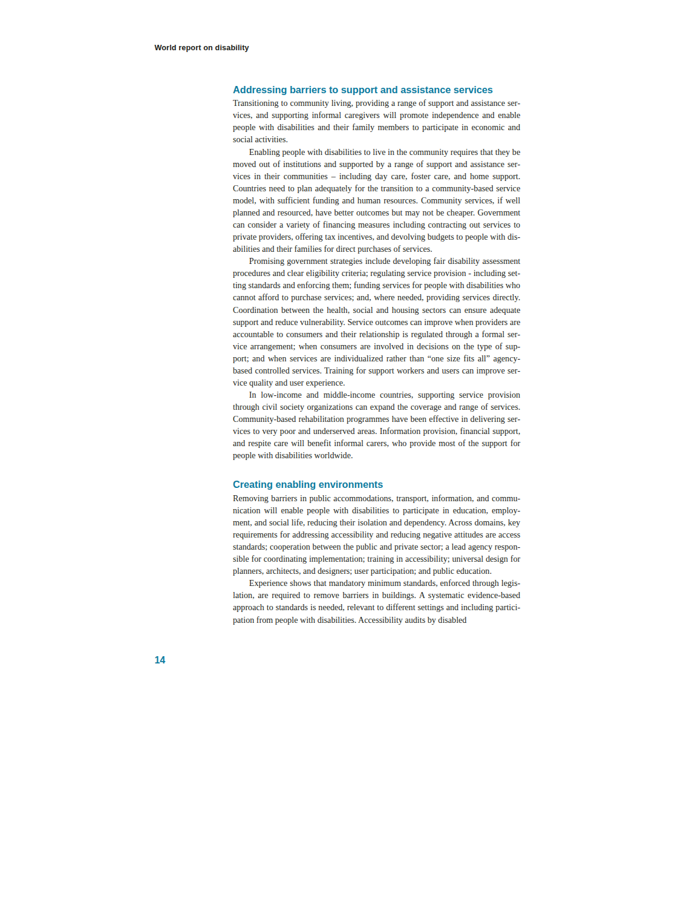World report on disability
Addressing barriers to support and assistance services
Transitioning to community living, providing a range of support and assistance services, and supporting informal caregivers will promote independence and enable people with disabilities and their family members to participate in economic and social activities.
Enabling people with disabilities to live in the community requires that they be moved out of institutions and supported by a range of support and assistance services in their communities – including day care, foster care, and home support. Countries need to plan adequately for the transition to a community-based service model, with sufficient funding and human resources. Community services, if well planned and resourced, have better outcomes but may not be cheaper. Government can consider a variety of financing measures including contracting out services to private providers, offering tax incentives, and devolving budgets to people with disabilities and their families for direct purchases of services.
Promising government strategies include developing fair disability assessment procedures and clear eligibility criteria; regulating service provision - including setting standards and enforcing them; funding services for people with disabilities who cannot afford to purchase services; and, where needed, providing services directly. Coordination between the health, social and housing sectors can ensure adequate support and reduce vulnerability. Service outcomes can improve when providers are accountable to consumers and their relationship is regulated through a formal service arrangement; when consumers are involved in decisions on the type of support; and when services are individualized rather than “one size fits all” agency-based controlled services. Training for support workers and users can improve service quality and user experience.
In low-income and middle-income countries, supporting service provision through civil society organizations can expand the coverage and range of services. Community-based rehabilitation programmes have been effective in delivering services to very poor and underserved areas. Information provision, financial support, and respite care will benefit informal carers, who provide most of the support for people with disabilities worldwide.
Creating enabling environments
Removing barriers in public accommodations, transport, information, and communication will enable people with disabilities to participate in education, employment, and social life, reducing their isolation and dependency. Across domains, key requirements for addressing accessibility and reducing negative attitudes are access standards; cooperation between the public and private sector; a lead agency responsible for coordinating implementation; training in accessibility; universal design for planners, architects, and designers; user participation; and public education.
Experience shows that mandatory minimum standards, enforced through legislation, are required to remove barriers in buildings. A systematic evidence-based approach to standards is needed, relevant to different settings and including participation from people with disabilities. Accessibility audits by disabled
14